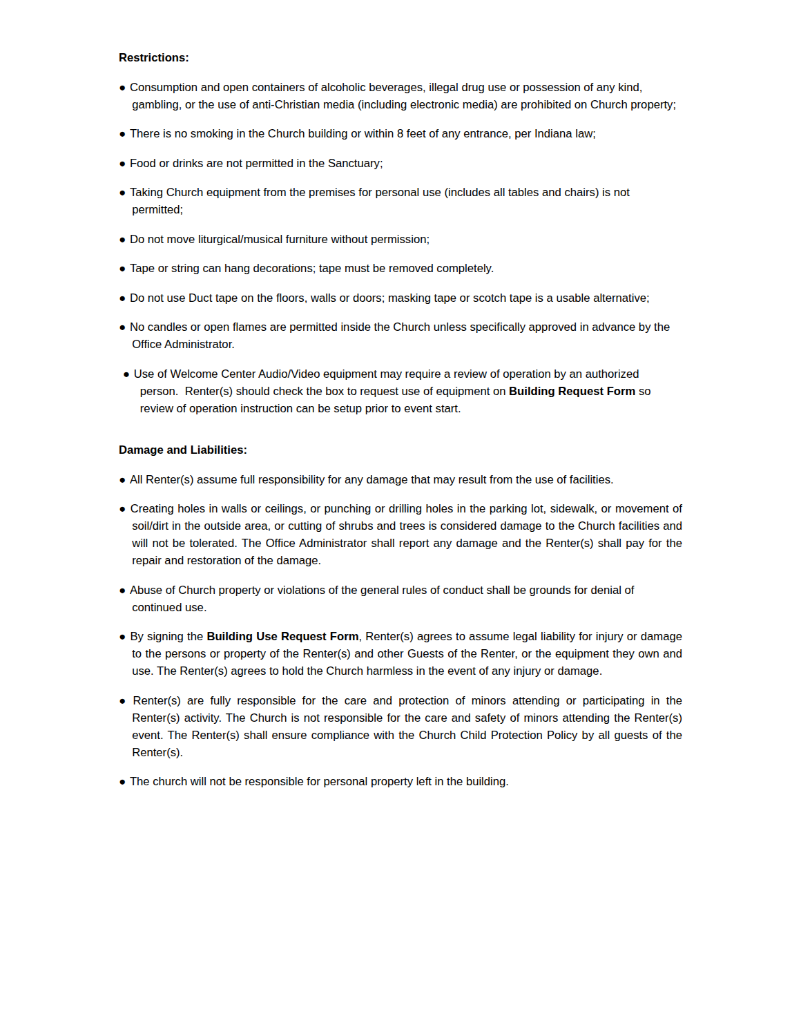Restrictions:
●Consumption and open containers of alcoholic beverages, illegal drug use or possession of any kind, gambling, or the use of anti-Christian media (including electronic media) are prohibited on Church property;
●There is no smoking in the Church building or within 8 feet of any entrance, per Indiana law;
●Food or drinks are not permitted in the Sanctuary;
●Taking Church equipment from the premises for personal use (includes all tables and chairs) is not permitted;
●Do not move liturgical/musical furniture without permission;
●Tape or string can hang decorations; tape must be removed completely.
●Do not use Duct tape on the floors, walls or doors; masking tape or scotch tape is a usable alternative;
●No candles or open flames are permitted inside the Church unless specifically approved in advance by the Office Administrator.
●Use of Welcome Center Audio/Video equipment may require a review of operation by an authorized person. Renter(s) should check the box to request use of equipment on Building Request Form so review of operation instruction can be setup prior to event start.
Damage and Liabilities:
●All Renter(s) assume full responsibility for any damage that may result from the use of facilities.
●Creating holes in walls or ceilings, or punching or drilling holes in the parking lot, sidewalk, or movement of soil/dirt in the outside area, or cutting of shrubs and trees is considered damage to the Church facilities and will not be tolerated. The Office Administrator shall report any damage and the Renter(s) shall pay for the repair and restoration of the damage.
●Abuse of Church property or violations of the general rules of conduct shall be grounds for denial of continued use.
●By signing the Building Use Request Form, Renter(s) agrees to assume legal liability for injury or damage to the persons or property of the Renter(s) and other Guests of the Renter, or the equipment they own and use. The Renter(s) agrees to hold the Church harmless in the event of any injury or damage.
●Renter(s) are fully responsible for the care and protection of minors attending or participating in the Renter(s) activity. The Church is not responsible for the care and safety of minors attending the Renter(s) event. The Renter(s) shall ensure compliance with the Church Child Protection Policy by all guests of the Renter(s).
●The church will not be responsible for personal property left in the building.